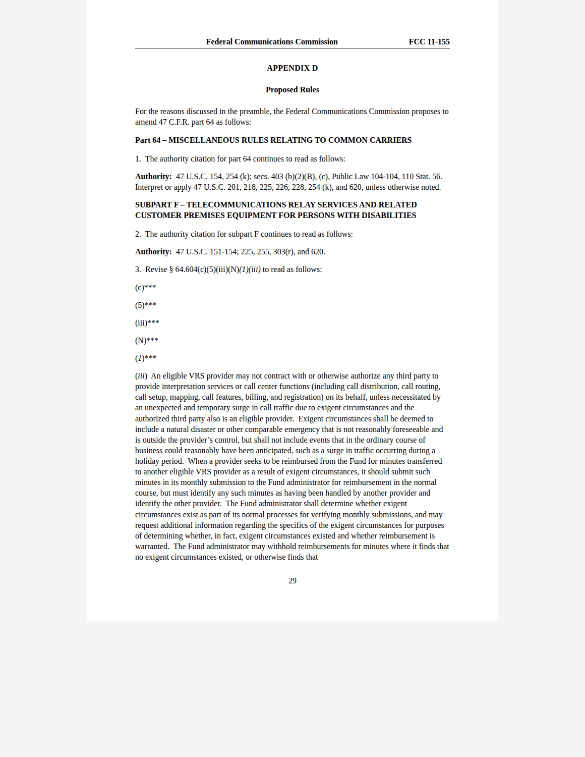Federal Communications Commission FCC 11-155
APPENDIX D
Proposed Rules
For the reasons discussed in the preamble, the Federal Communications Commission proposes to amend 47 C.F.R. part 64 as follows:
Part 64 – MISCELLANEOUS RULES RELATING TO COMMON CARRIERS
1. The authority citation for part 64 continues to read as follows:
Authority: 47 U.S.C. 154, 254 (k); secs. 403 (b)(2)(B), (c), Public Law 104-104, 110 Stat. 56. Interpret or apply 47 U.S.C. 201, 218, 225, 226, 228, 254 (k), and 620, unless otherwise noted.
SUBPART F – TELECOMMUNICATIONS RELAY SERVICES AND RELATED CUSTOMER PREMISES EQUIPMENT FOR PERSONS WITH DISABILITIES
2. The authority citation for subpart F continues to read as follows:
Authority: 47 U.S.C. 151-154; 225, 255, 303(r), and 620.
3. Revise § 64.604(c)(5)(iii)(N)(1)(iii) to read as follows:
(c)***
(5)***
(iii)***
(N)***
(1)***
(iii) An eligible VRS provider may not contract with or otherwise authorize any third party to provide interpretation services or call center functions (including call distribution, call routing, call setup, mapping, call features, billing, and registration) on its behalf, unless necessitated by an unexpected and temporary surge in call traffic due to exigent circumstances and the authorized third party also is an eligible provider. Exigent circumstances shall be deemed to include a natural disaster or other comparable emergency that is not reasonably foreseeable and is outside the provider’s control, but shall not include events that in the ordinary course of business could reasonably have been anticipated, such as a surge in traffic occurring during a holiday period. When a provider seeks to be reimbursed from the Fund for minutes transferred to another eligible VRS provider as a result of exigent circumstances, it should submit such minutes in its monthly submission to the Fund administrator for reimbursement in the normal course, but must identify any such minutes as having been handled by another provider and identify the other provider. The Fund administrator shall determine whether exigent circumstances exist as part of its normal processes for verifying monthly submissions, and may request additional information regarding the specifics of the exigent circumstances for purposes of determining whether, in fact, exigent circumstances existed and whether reimbursement is warranted. The Fund administrator may withhold reimbursements for minutes where it finds that no exigent circumstances existed, or otherwise finds that
29